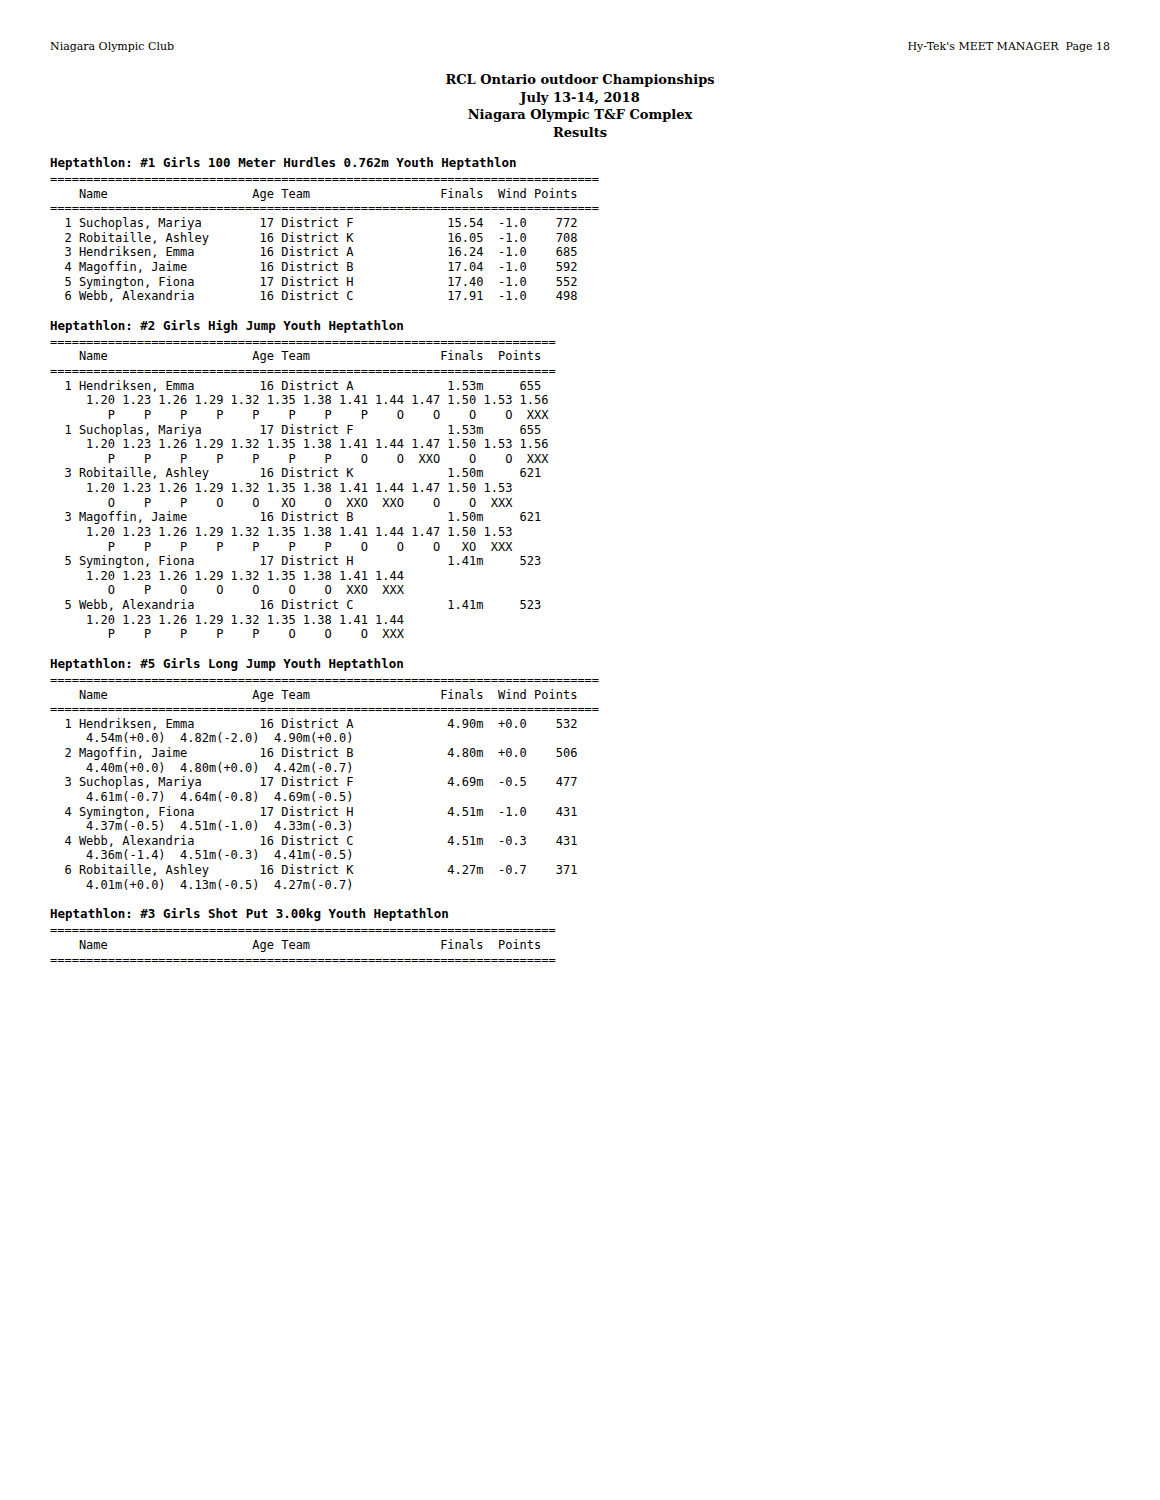Niagara Olympic Club Hy-Tek's MEET MANAGER Page 18
RCL Ontario outdoor Championships
July 13-14, 2018
Niagara Olympic T&F Complex
Results
Heptathlon: #1 Girls 100 Meter Hurdles 0.762m Youth Heptathlon
============================================================================
    Name                    Age Team                  Finals  Wind Points
============================================================================
  1 Suchoplas, Mariya        17 District F             15.54  -1.0    772
  2 Robitaille, Ashley       16 District K             16.05  -1.0    708
  3 Hendriksen, Emma         16 District A             16.24  -1.0    685
  4 Magoffin, Jaime          16 District B             17.04  -1.0    592
  5 Symington, Fiona         17 District H             17.40  -1.0    552
  6 Webb, Alexandria         16 District C             17.91  -1.0    498
Heptathlon: #2 Girls High Jump Youth Heptathlon
======================================================================
    Name                    Age Team                  Finals  Points
======================================================================
  1 Hendriksen, Emma         16 District A             1.53m     655
     1.20 1.23 1.26 1.29 1.32 1.35 1.38 1.41 1.44 1.47 1.50 1.53 1.56
        P    P    P    P    P    P    P    P    O    O    O    O  XXX
  1 Suchoplas, Mariya        17 District F             1.53m     655
     1.20 1.23 1.26 1.29 1.32 1.35 1.38 1.41 1.44 1.47 1.50 1.53 1.56
        P    P    P    P    P    P    P    O    O  XXO    O    O  XXX
  3 Robitaille, Ashley       16 District K             1.50m     621
     1.20 1.23 1.26 1.29 1.32 1.35 1.38 1.41 1.44 1.47 1.50 1.53
        O    P    P    O    O   XO    O  XXO  XXO    O    O  XXX
  3 Magoffin, Jaime          16 District B             1.50m     621
     1.20 1.23 1.26 1.29 1.32 1.35 1.38 1.41 1.44 1.47 1.50 1.53
        P    P    P    P    P    P    P    O    O    O   XO  XXX
  5 Symington, Fiona         17 District H             1.41m     523
     1.20 1.23 1.26 1.29 1.32 1.35 1.38 1.41 1.44
        O    P    O    O    O    O    O  XXO  XXX
  5 Webb, Alexandria         16 District C             1.41m     523
     1.20 1.23 1.26 1.29 1.32 1.35 1.38 1.41 1.44
        P    P    P    P    P    O    O    O  XXX
Heptathlon: #5 Girls Long Jump Youth Heptathlon
============================================================================
    Name                    Age Team                  Finals  Wind Points
============================================================================
  1 Hendriksen, Emma         16 District A             4.90m  +0.0    532
     4.54m(+0.0)  4.82m(-2.0)  4.90m(+0.0)
  2 Magoffin, Jaime          16 District B             4.80m  +0.0    506
     4.40m(+0.0)  4.80m(+0.0)  4.42m(-0.7)
  3 Suchoplas, Mariya        17 District F             4.69m  -0.5    477
     4.61m(-0.7)  4.64m(-0.8)  4.69m(-0.5)
  4 Symington, Fiona         17 District H             4.51m  -1.0    431
     4.37m(-0.5)  4.51m(-1.0)  4.33m(-0.3)
  4 Webb, Alexandria         16 District C             4.51m  -0.3    431
     4.36m(-1.4)  4.51m(-0.3)  4.41m(-0.5)
  6 Robitaille, Ashley       16 District K             4.27m  -0.7    371
     4.01m(+0.0)  4.13m(-0.5)  4.27m(-0.7)
Heptathlon: #3 Girls Shot Put 3.00kg Youth Heptathlon
======================================================================
    Name                    Age Team                  Finals  Points
======================================================================